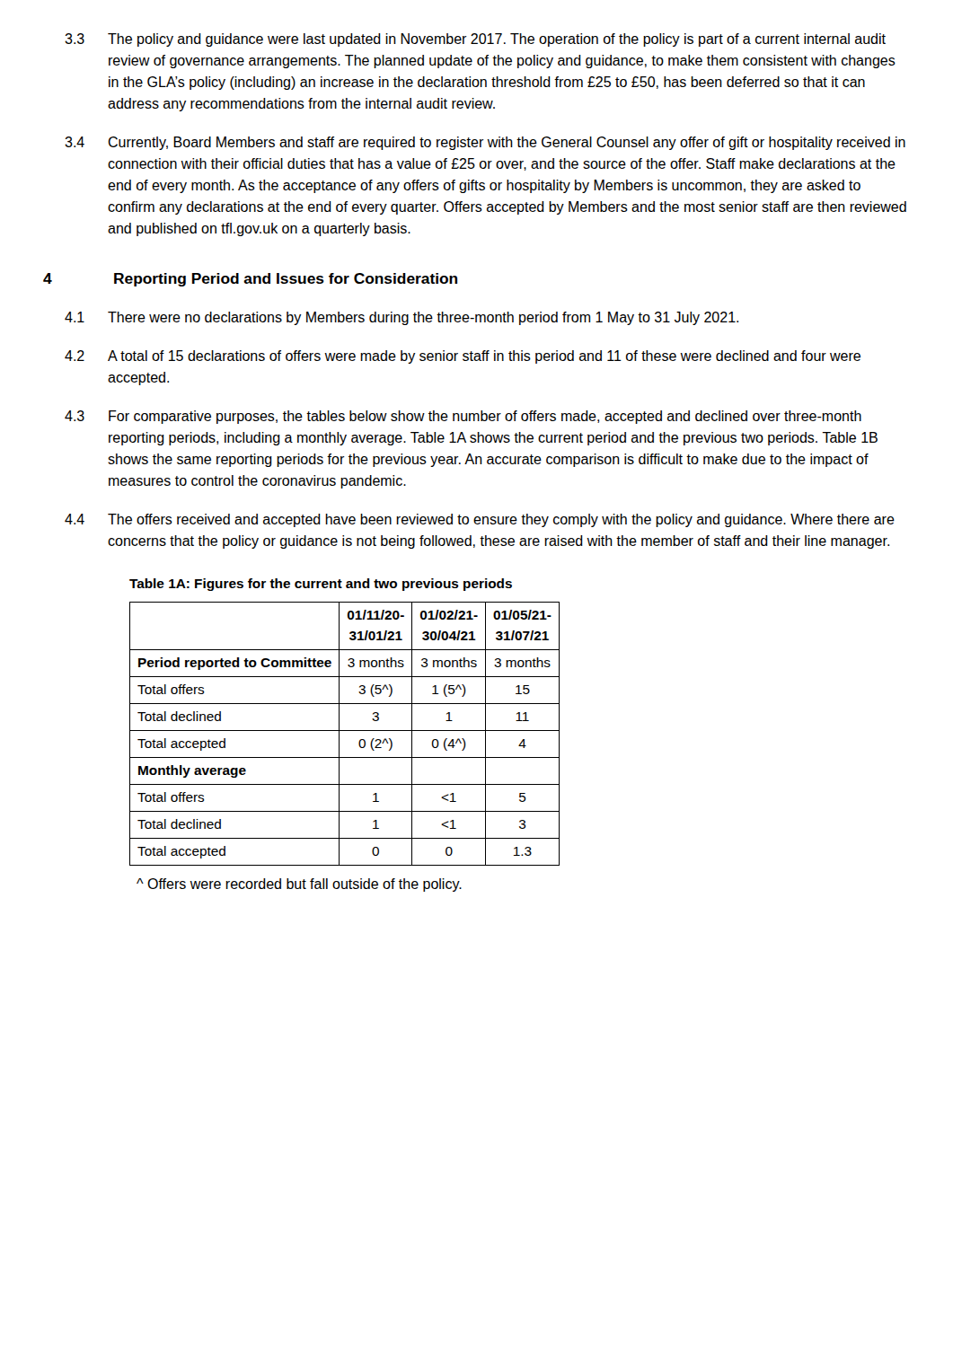3.3
The policy and guidance were last updated in November 2017. The operation of the policy is part of a current internal audit review of governance arrangements. The planned update of the policy and guidance, to make them consistent with changes in the GLA’s policy (including) an increase in the declaration threshold from £25 to £50, has been deferred so that it can address any recommendations from the internal audit review.
3.4
Currently, Board Members and staff are required to register with the General Counsel any offer of gift or hospitality received in connection with their official duties that has a value of £25 or over, and the source of the offer. Staff make declarations at the end of every month. As the acceptance of any offers of gifts or hospitality by Members is uncommon, they are asked to confirm any declarations at the end of every quarter. Offers accepted by Members and the most senior staff are then reviewed and published on tfl.gov.uk on a quarterly basis.
4 Reporting Period and Issues for Consideration
4.1
There were no declarations by Members during the three-month period from 1 May to 31 July 2021.
4.2
A total of 15 declarations of offers were made by senior staff in this period and 11 of these were declined and four were accepted.
4.3
For comparative purposes, the tables below show the number of offers made, accepted and declined over three-month reporting periods, including a monthly average. Table 1A shows the current period and the previous two periods. Table 1B shows the same reporting periods for the previous year. An accurate comparison is difficult to make due to the impact of measures to control the coronavirus pandemic.
4.4
The offers received and accepted have been reviewed to ensure they comply with the policy and guidance. Where there are concerns that the policy or guidance is not being followed, these are raised with the member of staff and their line manager.
Table 1A: Figures for the current and two previous periods
| | 01/11/20- 31/01/21 | 01/02/21- 30/04/21 | 01/05/21- 31/07/21 |
| Period reported to Committee | 3 months | 3 months | 3 months |
| Total offers | 3 (5^) | 1 (5^) | 15 |
| Total declined | 3 | 1 | 11 |
| Total accepted | 0 (2^) | 0 (4^) | 4 |
| Monthly average | | | |
| Total offers | 1 | <1 | 5 |
| Total declined | 1 | <1 | 3 |
| Total accepted | 0 | 0 | 1.3 |
^ Offers were recorded but fall outside of the policy.